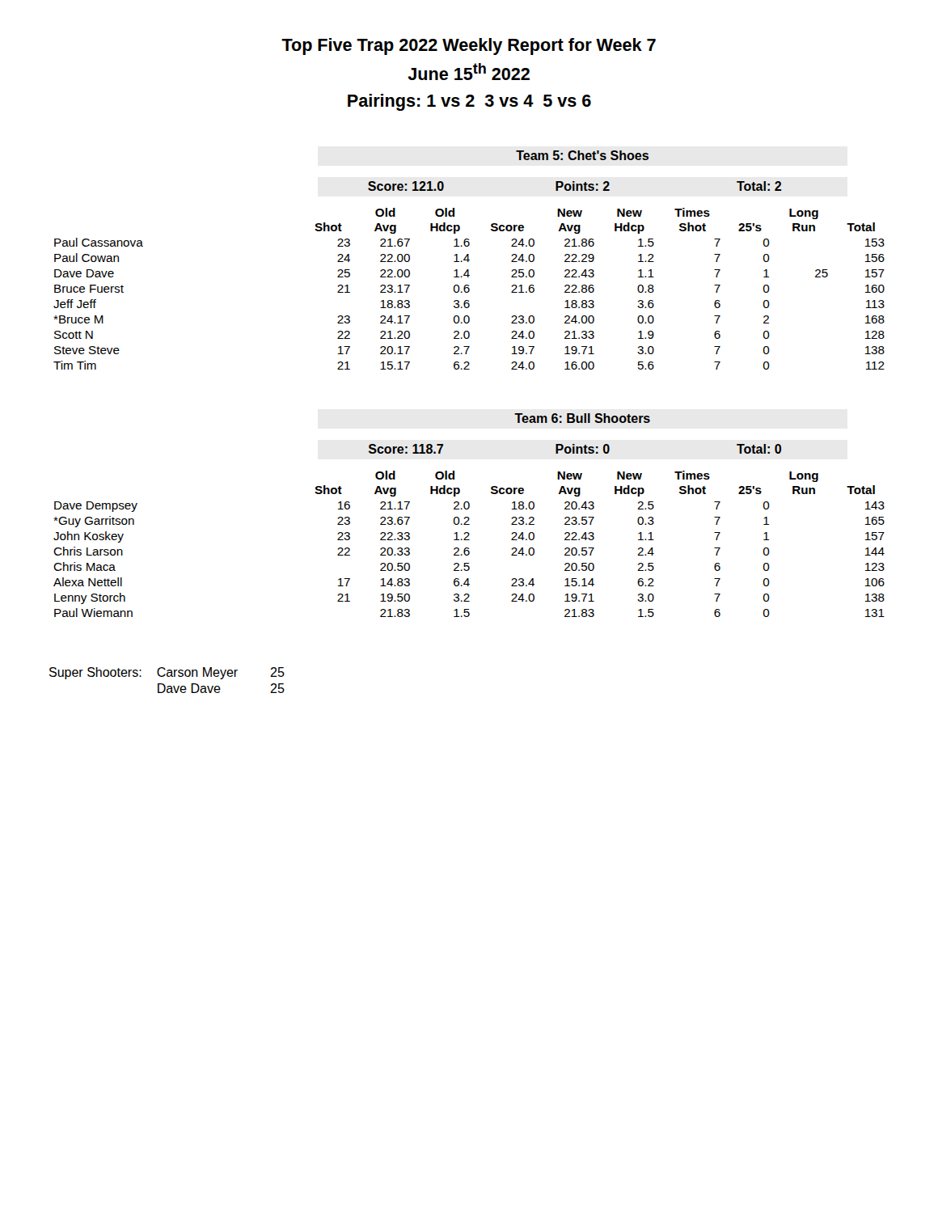Top Five Trap 2022 Weekly Report for Week 7
June 15th 2022
Pairings: 1 vs 2 3 vs 4 5 vs 6
Team 5: Chet's Shoes
Score: 121.0 Points: 2 Total: 2
| | Shot | Old Avg | Old Hdcp | Score | New Avg | New Hdcp | Times Shot | 25's | Long Run | Total |
| --- | --- | --- | --- | --- | --- | --- | --- | --- | --- | --- |
| Paul Cassanova | 23 | 21.67 | 1.6 | 24.0 | 21.86 | 1.5 | 7 | 0 | | 153 |
| Paul Cowan | 24 | 22.00 | 1.4 | 24.0 | 22.29 | 1.2 | 7 | 0 | | 156 |
| Dave Dave | 25 | 22.00 | 1.4 | 25.0 | 22.43 | 1.1 | 7 | 1 | 25 | 157 |
| Bruce Fuerst | 21 | 23.17 | 0.6 | 21.6 | 22.86 | 0.8 | 7 | 0 | | 160 |
| Jeff Jeff | | 18.83 | 3.6 | | 18.83 | 3.6 | 6 | 0 | | 113 |
| *Bruce M | 23 | 24.17 | 0.0 | 23.0 | 24.00 | 0.0 | 7 | 2 | | 168 |
| Scott N | 22 | 21.20 | 2.0 | 24.0 | 21.33 | 1.9 | 6 | 0 | | 128 |
| Steve Steve | 17 | 20.17 | 2.7 | 19.7 | 19.71 | 3.0 | 7 | 0 | | 138 |
| Tim Tim | 21 | 15.17 | 6.2 | 24.0 | 16.00 | 5.6 | 7 | 0 | | 112 |
Team 6: Bull Shooters
Score: 118.7 Points: 0 Total: 0
| | Shot | Old Avg | Old Hdcp | Score | New Avg | New Hdcp | Times Shot | 25's | Long Run | Total |
| --- | --- | --- | --- | --- | --- | --- | --- | --- | --- | --- |
| Dave Dempsey | 16 | 21.17 | 2.0 | 18.0 | 20.43 | 2.5 | 7 | 0 | | 143 |
| *Guy Garritson | 23 | 23.67 | 0.2 | 23.2 | 23.57 | 0.3 | 7 | 1 | | 165 |
| John Koskey | 23 | 22.33 | 1.2 | 24.0 | 22.43 | 1.1 | 7 | 1 | | 157 |
| Chris Larson | 22 | 20.33 | 2.6 | 24.0 | 20.57 | 2.4 | 7 | 0 | | 144 |
| Chris Maca | | 20.50 | 2.5 | | 20.50 | 2.5 | 6 | 0 | | 123 |
| Alexa Nettell | 17 | 14.83 | 6.4 | 23.4 | 15.14 | 6.2 | 7 | 0 | | 106 |
| Lenny Storch | 21 | 19.50 | 3.2 | 24.0 | 19.71 | 3.0 | 7 | 0 | | 138 |
| Paul Wiemann | | 21.83 | 1.5 | | 21.83 | 1.5 | 6 | 0 | | 131 |
| Super Shooters: | Carson Meyer | 25 |
| | Dave Dave | 25 |